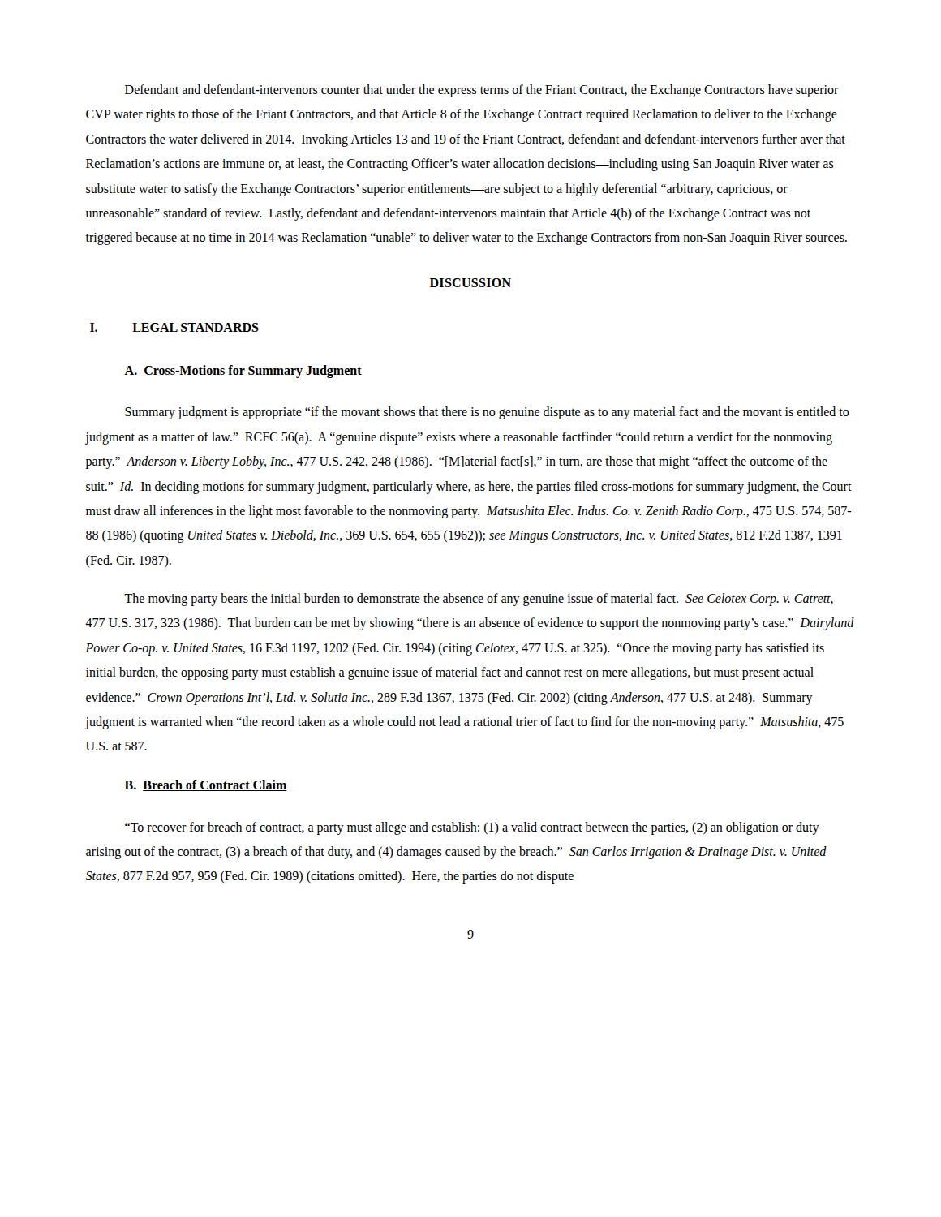Defendant and defendant-intervenors counter that under the express terms of the Friant Contract, the Exchange Contractors have superior CVP water rights to those of the Friant Contractors, and that Article 8 of the Exchange Contract required Reclamation to deliver to the Exchange Contractors the water delivered in 2014. Invoking Articles 13 and 19 of the Friant Contract, defendant and defendant-intervenors further aver that Reclamation’s actions are immune or, at least, the Contracting Officer’s water allocation decisions—including using San Joaquin River water as substitute water to satisfy the Exchange Contractors’ superior entitlements—are subject to a highly deferential “arbitrary, capricious, or unreasonable” standard of review. Lastly, defendant and defendant-intervenors maintain that Article 4(b) of the Exchange Contract was not triggered because at no time in 2014 was Reclamation “unable” to deliver water to the Exchange Contractors from non-San Joaquin River sources.
DISCUSSION
I. LEGAL STANDARDS
A. Cross-Motions for Summary Judgment
Summary judgment is appropriate “if the movant shows that there is no genuine dispute as to any material fact and the movant is entitled to judgment as a matter of law.” RCFC 56(a). A “genuine dispute” exists where a reasonable factfinder “could return a verdict for the nonmoving party.” Anderson v. Liberty Lobby, Inc., 477 U.S. 242, 248 (1986). “[M]aterial fact[s],” in turn, are those that might “affect the outcome of the suit.” Id. In deciding motions for summary judgment, particularly where, as here, the parties filed cross-motions for summary judgment, the Court must draw all inferences in the light most favorable to the nonmoving party. Matsushita Elec. Indus. Co. v. Zenith Radio Corp., 475 U.S. 574, 587-88 (1986) (quoting United States v. Diebold, Inc., 369 U.S. 654, 655 (1962)); see Mingus Constructors, Inc. v. United States, 812 F.2d 1387, 1391 (Fed. Cir. 1987).
The moving party bears the initial burden to demonstrate the absence of any genuine issue of material fact. See Celotex Corp. v. Catrett, 477 U.S. 317, 323 (1986). That burden can be met by showing “there is an absence of evidence to support the nonmoving party’s case.” Dairyland Power Co-op. v. United States, 16 F.3d 1197, 1202 (Fed. Cir. 1994) (citing Celotex, 477 U.S. at 325). “Once the moving party has satisfied its initial burden, the opposing party must establish a genuine issue of material fact and cannot rest on mere allegations, but must present actual evidence.” Crown Operations Int’l, Ltd. v. Solutia Inc., 289 F.3d 1367, 1375 (Fed. Cir. 2002) (citing Anderson, 477 U.S. at 248). Summary judgment is warranted when “the record taken as a whole could not lead a rational trier of fact to find for the non-moving party.” Matsushita, 475 U.S. at 587.
B. Breach of Contract Claim
“To recover for breach of contract, a party must allege and establish: (1) a valid contract between the parties, (2) an obligation or duty arising out of the contract, (3) a breach of that duty, and (4) damages caused by the breach.” San Carlos Irrigation & Drainage Dist. v. United States, 877 F.2d 957, 959 (Fed. Cir. 1989) (citations omitted). Here, the parties do not dispute
9